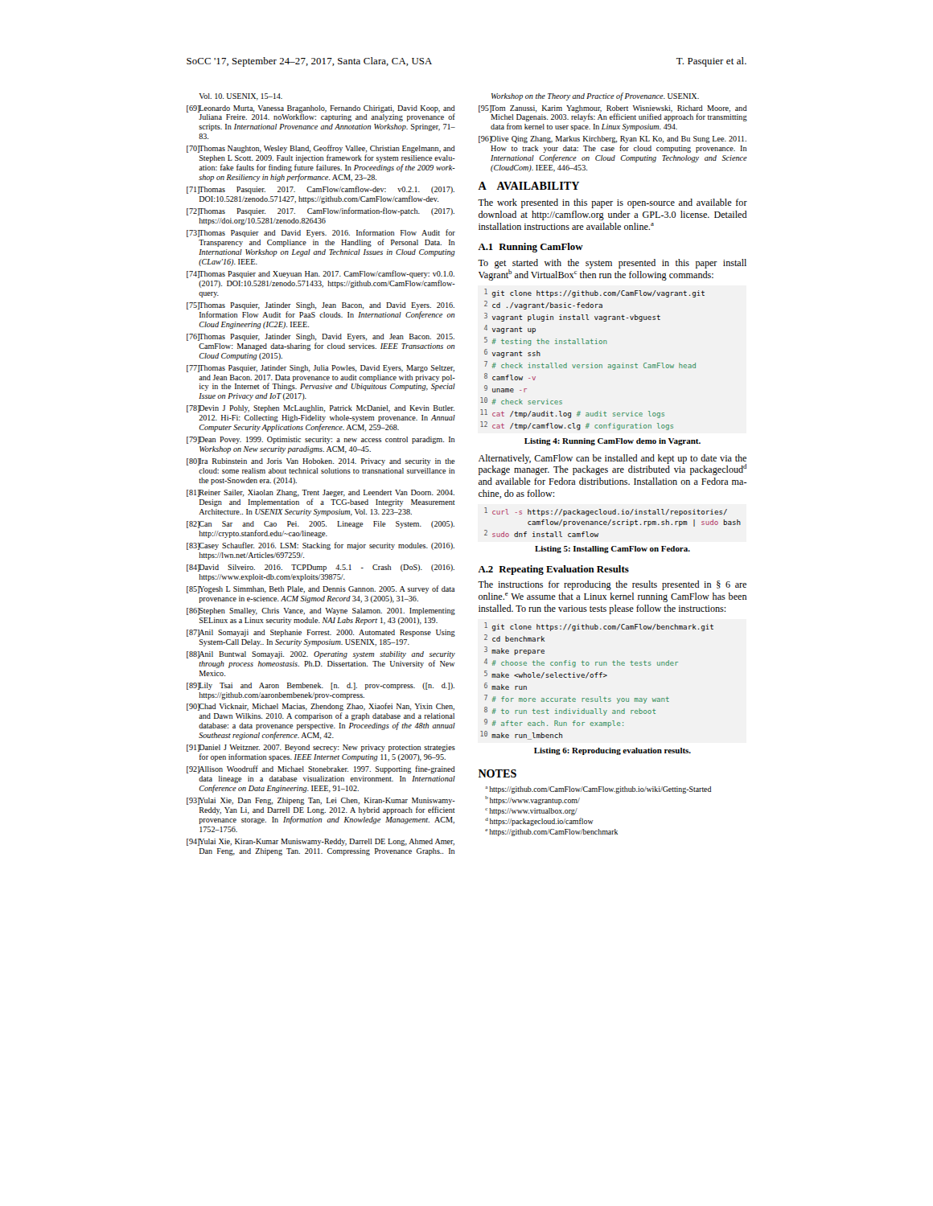SoCC '17, September 24–27, 2017, Santa Clara, CA, USA
T. Pasquier et al.
Vol. 10. USENIX, 15–14.
[69] Leonardo Murta, Vanessa Braganholo, Fernando Chirigati, David Koop, and Juliana Freire. 2014. noWorkflow: capturing and analyzing provenance of scripts. In International Provenance and Annotation Workshop. Springer, 71–83.
[70] Thomas Naughton, Wesley Bland, Geoffroy Vallee, Christian Engelmann, and Stephen L Scott. 2009. Fault injection framework for system resilience evaluation: fake faults for finding future failures. In Proceedings of the 2009 workshop on Resiliency in high performance. ACM, 23–28.
[71] Thomas Pasquier. 2017. CamFlow/camflow-dev: v0.2.1. (2017). DOI:10.5281/zenodo.571427, https://github.com/CamFlow/camflow-dev.
[72] Thomas Pasquier. 2017. CamFlow/information-flow-patch. (2017). https://doi.org/10.5281/zenodo.826436
[73] Thomas Pasquier and David Eyers. 2016. Information Flow Audit for Transparency and Compliance in the Handling of Personal Data. In International Workshop on Legal and Technical Issues in Cloud Computing (CLaw'16). IEEE.
[74] Thomas Pasquier and Xueyuan Han. 2017. CamFlow/camflow-query: v0.1.0. (2017). DOI:10.5281/zenodo.571433, https://github.com/CamFlow/camflow-query.
[75] Thomas Pasquier, Jatinder Singh, Jean Bacon, and David Eyers. 2016. Information Flow Audit for PaaS clouds. In International Conference on Cloud Engineering (IC2E). IEEE.
[76] Thomas Pasquier, Jatinder Singh, David Eyers, and Jean Bacon. 2015. CamFlow: Managed data-sharing for cloud services. IEEE Transactions on Cloud Computing (2015).
[77] Thomas Pasquier, Jatinder Singh, Julia Powles, David Eyers, Margo Seltzer, and Jean Bacon. 2017. Data provenance to audit compliance with privacy policy in the Internet of Things. Pervasive and Ubiquitous Computing, Special Issue on Privacy and IoT (2017).
[78] Devin J Pohly, Stephen McLaughlin, Patrick McDaniel, and Kevin Butler. 2012. Hi-Fi: Collecting High-Fidelity whole-system provenance. In Annual Computer Security Applications Conference. ACM, 259–268.
[79] Dean Povey. 1999. Optimistic security: a new access control paradigm. In Workshop on New security paradigms. ACM, 40–45.
[80] Ira Rubinstein and Joris Van Hoboken. 2014. Privacy and security in the cloud: some realism about technical solutions to transnational surveillance in the post-Snowden era. (2014).
[81] Reiner Sailer, Xiaolan Zhang, Trent Jaeger, and Leendert Van Doorn. 2004. Design and Implementation of a TCG-based Integrity Measurement Architecture.. In USENIX Security Symposium, Vol. 13. 223–238.
[82] Can Sar and Cao Pei. 2005. Lineage File System. (2005). http://crypto.stanford.edu/~cao/lineage.
[83] Casey Schaufler. 2016. LSM: Stacking for major security modules. (2016). https://lwn.net/Articles/697259/.
[84] David Silveiro. 2016. TCPDump 4.5.1 - Crash (DoS). (2016). https://www.exploit-db.com/exploits/39875/.
[85] Yogesh L Simmhan, Beth Plale, and Dennis Gannon. 2005. A survey of data provenance in e-science. ACM Sigmod Record 34, 3 (2005), 31–36.
[86] Stephen Smalley, Chris Vance, and Wayne Salamon. 2001. Implementing SELinux as a Linux security module. NAI Labs Report 1, 43 (2001), 139.
[87] Anil Somayaji and Stephanie Forrest. 2000. Automated Response Using System-Call Delay.. In Security Symposium. USENIX, 185–197.
[88] Anil Buntwal Somayaji. 2002. Operating system stability and security through process homeostasis. Ph.D. Dissertation. The University of New Mexico.
[89] Lily Tsai and Aaron Bembenek. [n. d.]. prov-compress. ([n. d.]). https://github.com/aaronbembenek/prov-compress.
[90] Chad Vicknair, Michael Macias, Zhendong Zhao, Xiaofei Nan, Yixin Chen, and Dawn Wilkins. 2010. A comparison of a graph database and a relational database: a data provenance perspective. In Proceedings of the 48th annual Southeast regional conference. ACM, 42.
[91] Daniel J Weitzner. 2007. Beyond secrecy: New privacy protection strategies for open information spaces. IEEE Internet Computing 11, 5 (2007), 96–95.
[92] Allison Woodruff and Michael Stonebraker. 1997. Supporting fine-grained data lineage in a database visualization environment. In International Conference on Data Engineering. IEEE, 91–102.
[93] Yulai Xie, Dan Feng, Zhipeng Tan, Lei Chen, Kiran-Kumar Muniswamy-Reddy, Yan Li, and Darrell DE Long. 2012. A hybrid approach for efficient provenance storage. In Information and Knowledge Management. ACM, 1752–1756.
[94] Yulai Xie, Kiran-Kumar Muniswamy-Reddy, Darrell DE Long, Ahmed Amer, Dan Feng, and Zhipeng Tan. 2011. Compressing Provenance Graphs.. In Workshop on the Theory and Practice of Provenance. USENIX.
[95] Tom Zanussi, Karim Yaghmour, Robert Wisniewski, Richard Moore, and Michel Dagenais. 2003. relayfs: An efficient unified approach for transmitting data from kernel to user space. In Linux Symposium. 494.
[96] Olive Qing Zhang, Markus Kirchberg, Ryan KL Ko, and Bu Sung Lee. 2011. How to track your data: The case for cloud computing provenance. In International Conference on Cloud Computing Technology and Science (CloudCom). IEEE, 446–453.
AAVAILABILITY
The work presented in this paper is open-source and available for download at http://camflow.org under a GPL-3.0 license. Detailed installation instructions are available online.a
A.1 Running CamFlow
To get started with the system presented in this paper install Vagrantb and VirtualBoxc then run the following commands:
| 1 | git clone https://github.com/CamFlow/vagrant.git |
| 2 | cd ./vagrant/basic-fedora |
| 3 | vagrant plugin install vagrant-vbguest |
| 4 | vagrant up |
| 5 | # testing the installation |
| 6 | vagrant ssh |
| 7 | # check installed version against CamFlow head |
| 8 | camflow -v |
| 9 | uname -r |
| 10 | # check services |
| 11 | cat /tmp/audit.log # audit service logs |
| 12 | cat /tmp/camflow.clg # configuration logs |
Listing 4: Running CamFlow demo in Vagrant.
Alternatively, CamFlow can be installed and kept up to date via the package manager. The packages are distributed via packagecloudd and available for Fedora distributions. Installation on a Fedora machine, do as follow:
| 1 | curl -s https://packagecloud.io/install/repositories/ camflow/provenance/script.rpm.sh.rpm / sudo bash |
| 2 | sudo dnf install camflow |
Listing 5: Installing CamFlow on Fedora.
A.2 Repeating Evaluation Results
The instructions for reproducing the results presented in § 6 are online.e We assume that a Linux kernel running CamFlow has been installed. To run the various tests please follow the instructions:
| 1 | git clone https://github.com/CamFlow/benchmark.git |
| 2 | cd benchmark |
| 3 | make prepare |
| 4 | # choose the config to run the tests under |
| 5 | make <whole/selective/off> |
| 6 | make run |
| 7 | # for more accurate results you may want |
| 8 | # to run test individually and reboot |
| 9 | # after each. Run for example: |
| 10 | make run_lmbench |
Listing 6: Reproducing evaluation results.
NOTES
ahttps://github.com/CamFlow/CamFlow.github.io/wiki/Getting-Started
bhttps://www.vagrantup.com/
chttps://www.virtualbox.org/
dhttps://packagecloud.io/camflow
ehttps://github.com/CamFlow/benchmark